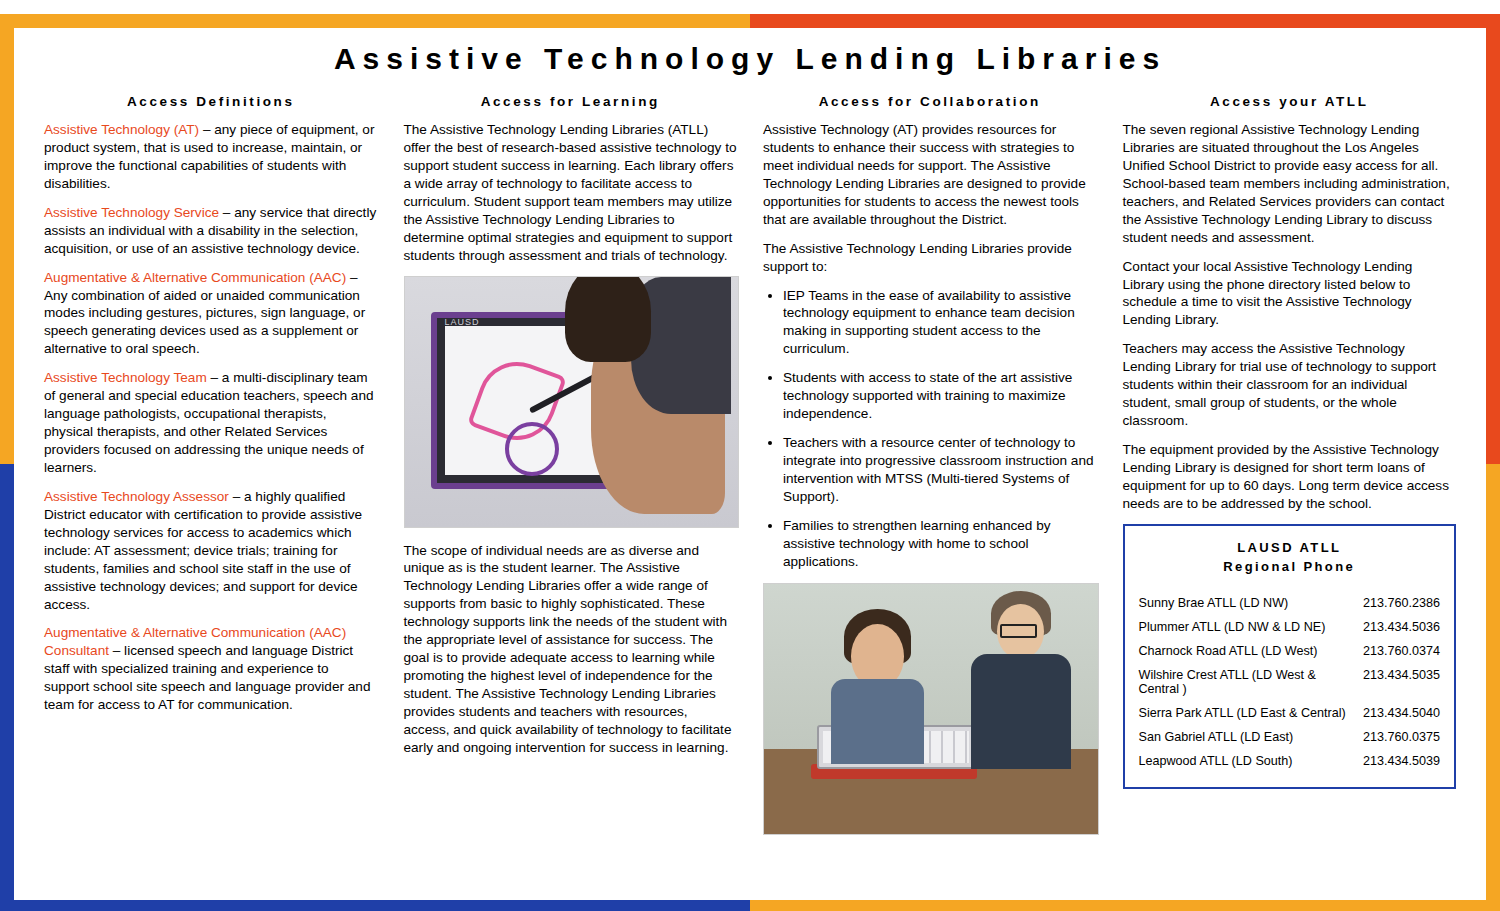Assistive Technology Lending Libraries
Access Definitions
Assistive Technology (AT) – any piece of equipment, or product system, that is used to increase, maintain, or improve the functional capabilities of students with disabilities.
Assistive Technology Service – any service that directly assists an individual with a disability in the selection, acquisition, or use of an assistive technology device.
Augmentative & Alternative Communication (AAC) – Any combination of aided or unaided communication modes including gestures, pictures, sign language, or speech generating devices used as a supplement or alternative to oral speech.
Assistive Technology Team – a multi-disciplinary team of general and special education teachers, speech and language pathologists, occupational therapists, physical therapists, and other Related Services providers focused on addressing the unique needs of learners.
Assistive Technology Assessor – a highly qualified District educator with certification to provide assistive technology services for access to academics which include: AT assessment; device trials; training for students, families and school site staff in the use of assistive technology devices; and support for device access.
Augmentative & Alternative Communication (AAC) Consultant – licensed speech and language District staff with specialized training and experience to support school site speech and language provider and team for access to AT for communication.
Access for Learning
The Assistive Technology Lending Libraries (ATLL) offer the best of research-based assistive technology to support student success in learning. Each library offers a wide array of technology to facilitate access to curriculum. Student support team members may utilize the Assistive Technology Lending Libraries to determine optimal strategies and equipment to support students through assessment and trials of technology.
LAUSD
The scope of individual needs are as diverse and unique as is the student learner. The Assistive Technology Lending Libraries offer a wide range of supports from basic to highly sophisticated. These technology supports link the needs of the student with the appropriate level of assistance for success. The goal is to provide adequate access to learning while promoting the highest level of independence for the student. The Assistive Technology Lending Libraries provides students and teachers with resources, access, and quick availability of technology to facilitate early and ongoing intervention for success in learning.
Access for Collaboration
Assistive Technology (AT) provides resources for students to enhance their success with strategies to meet individual needs for support. The Assistive Technology Lending Libraries are designed to provide opportunities for students to access the newest tools that are available throughout the District.
The Assistive Technology Lending Libraries provide support to:
IEP Teams in the ease of availability to assistive technology equipment to enhance team decision making in supporting student access to the curriculum.
Students with access to state of the art assistive technology supported with training to maximize independence.
Teachers with a resource center of technology to integrate into progressive classroom instruction and intervention with MTSS (Multi-tiered Systems of Support).
Families to strengthen learning enhanced by assistive technology with home to school applications.
Access your ATLL
The seven regional Assistive Technology Lending Libraries are situated throughout the Los Angeles Unified School District to provide easy access for all. School-based team members including administration, teachers, and Related Services providers can contact the Assistive Technology Lending Library to discuss student needs and assessment.
Contact your local Assistive Technology Lending Library using the phone directory listed below to schedule a time to visit the Assistive Technology Lending Library.
Teachers may access the Assistive Technology Lending Library for trial use of technology to support students within their classroom for an individual student, small group of students, or the whole classroom.
The equipment provided by the Assistive Technology Lending Library is designed for short term loans of equipment for up to 60 days. Long term device access needs are to be addressed by the school.
LAUSD ATLL
Regional Phone
| Sunny Brae ATLL (LD NW) | 213.760.2386 |
| Plummer ATLL (LD NW & LD NE) | 213.434.5036 |
| Charnock Road ATLL (LD West) | 213.760.0374 |
| Wilshire Crest ATLL (LD West & Central ) | 213.434.5035 |
| Sierra Park ATLL (LD East & Central) | 213.434.5040 |
| San Gabriel ATLL (LD East) | 213.760.0375 |
| Leapwood ATLL (LD South) | 213.434.5039 |